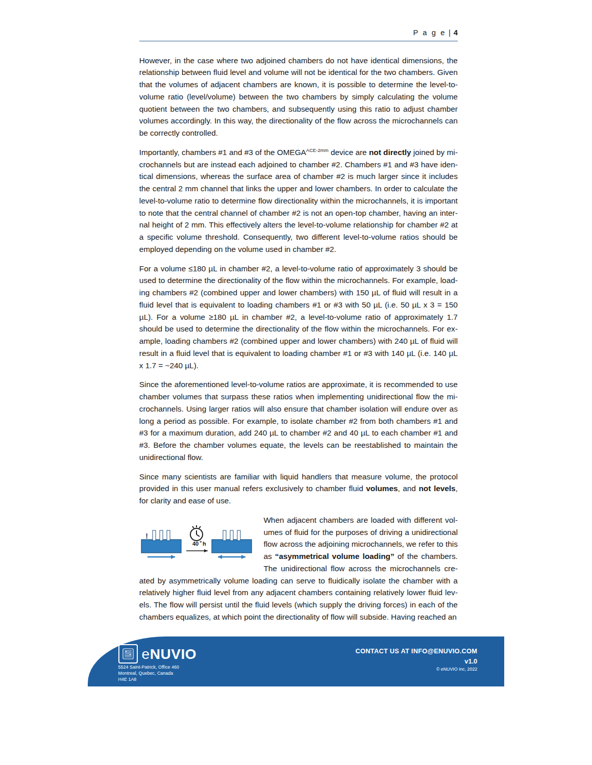P a g e | 4
However, in the case where two adjoined chambers do not have identical dimensions, the relationship between fluid level and volume will not be identical for the two chambers. Given that the volumes of adjacent chambers are known, it is possible to determine the level-to-volume ratio (level/volume) between the two chambers by simply calculating the volume quotient between the two chambers, and subsequently using this ratio to adjust chamber volumes accordingly. In this way, the directionality of the flow across the microchannels can be correctly controlled.
Importantly, chambers #1 and #3 of the OMEGAACE-2mm device are not directly joined by microchannels but are instead each adjoined to chamber #2. Chambers #1 and #3 have identical dimensions, whereas the surface area of chamber #2 is much larger since it includes the central 2 mm channel that links the upper and lower chambers. In order to calculate the level-to-volume ratio to determine flow directionality within the microchannels, it is important to note that the central channel of chamber #2 is not an open-top chamber, having an internal height of 2 mm. This effectively alters the level-to-volume relationship for chamber #2 at a specific volume threshold. Consequently, two different level-to-volume ratios should be employed depending on the volume used in chamber #2.
For a volume ≤180 µL in chamber #2, a level-to-volume ratio of approximately 3 should be used to determine the directionality of the flow within the microchannels. For example, loading chambers #2 (combined upper and lower chambers) with 150 µL of fluid will result in a fluid level that is equivalent to loading chambers #1 or #3 with 50 µL (i.e. 50 µL x 3 = 150 µL). For a volume ≥180 µL in chamber #2, a level-to-volume ratio of approximately 1.7 should be used to determine the directionality of the flow within the microchannels. For example, loading chambers #2 (combined upper and lower chambers) with 240 µL of fluid will result in a fluid level that is equivalent to loading chamber #1 or #3 with 140 µL (i.e. 140 µL x 1.7 = ~240 µL).
Since the aforementioned level-to-volume ratios are approximate, it is recommended to use chamber volumes that surpass these ratios when implementing unidirectional flow the microchannels. Using larger ratios will also ensure that chamber isolation will endure over as long a period as possible. For example, to isolate chamber #2 from both chambers #1 and #3 for a maximum duration, add 240 µL to chamber #2 and 40 µL to each chamber #1 and #3. Before the chamber volumes equate, the levels can be reestablished to maintain the unidirectional flow.
Since many scientists are familiar with liquid handlers that measure volume, the protocol provided in this user manual refers exclusively to chamber fluid volumes, and not levels, for clarity and ease of use.
! 40 + h
When adjacent chambers are loaded with different volumes of fluid for the purposes of driving a unidirectional flow across the adjoining microchannels, we refer to this as “asymmetrical volume loading” of the chambers. The unidirectional flow across the microchannels created by asymmetrically volume loading can serve to fluidically isolate the chamber with a relatively higher fluid level from any adjacent chambers containing relatively lower fluid levels. The flow will persist until the fluid levels (which supply the driving forces) in each of the chambers equalizes, at which point the directionality of flow will subside. Having reached an
e NUVIO
5524 Saint-Patrick, Office 460
Montreal, Quebec, Canada
H4E 1A8
CONTACT US AT INFO@ENUVIO.COM
v1.0
© eNUVIO Inc, 2022